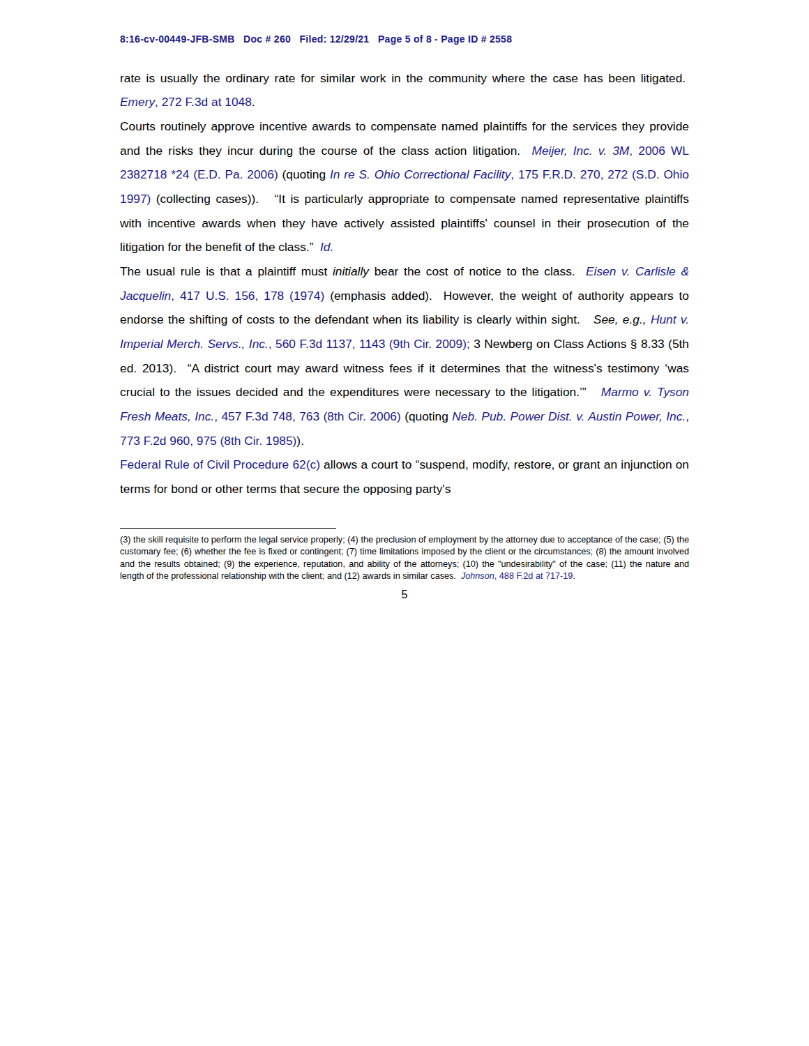8:16-cv-00449-JFB-SMB Doc # 260 Filed: 12/29/21 Page 5 of 8 - Page ID # 2558
rate is usually the ordinary rate for similar work in the community where the case has been litigated. Emery, 272 F.3d at 1048.
Courts routinely approve incentive awards to compensate named plaintiffs for the services they provide and the risks they incur during the course of the class action litigation. Meijer, Inc. v. 3M, 2006 WL 2382718 *24 (E.D. Pa. 2006) (quoting In re S. Ohio Correctional Facility, 175 F.R.D. 270, 272 (S.D. Ohio 1997) (collecting cases)). “It is particularly appropriate to compensate named representative plaintiffs with incentive awards when they have actively assisted plaintiffs' counsel in their prosecution of the litigation for the benefit of the class.” Id.
The usual rule is that a plaintiff must initially bear the cost of notice to the class. Eisen v. Carlisle & Jacquelin, 417 U.S. 156, 178 (1974) (emphasis added). However, the weight of authority appears to endorse the shifting of costs to the defendant when its liability is clearly within sight. See, e.g., Hunt v. Imperial Merch. Servs., Inc., 560 F.3d 1137, 1143 (9th Cir. 2009); 3 Newberg on Class Actions § 8.33 (5th ed. 2013). “A district court may award witness fees if it determines that the witness's testimony ‘was crucial to the issues decided and the expenditures were necessary to the litigation.’” Marmo v. Tyson Fresh Meats, Inc., 457 F.3d 748, 763 (8th Cir. 2006) (quoting Neb. Pub. Power Dist. v. Austin Power, Inc., 773 F.2d 960, 975 (8th Cir. 1985)).
Federal Rule of Civil Procedure 62(c) allows a court to “suspend, modify, restore, or grant an injunction on terms for bond or other terms that secure the opposing party's
(3) the skill requisite to perform the legal service properly; (4) the preclusion of employment by the attorney due to acceptance of the case; (5) the customary fee; (6) whether the fee is fixed or contingent; (7) time limitations imposed by the client or the circumstances; (8) the amount involved and the results obtained; (9) the experience, reputation, and ability of the attorneys; (10) the "undesirability" of the case; (11) the nature and length of the professional relationship with the client; and (12) awards in similar cases. Johnson, 488 F.2d at 717-19.
5